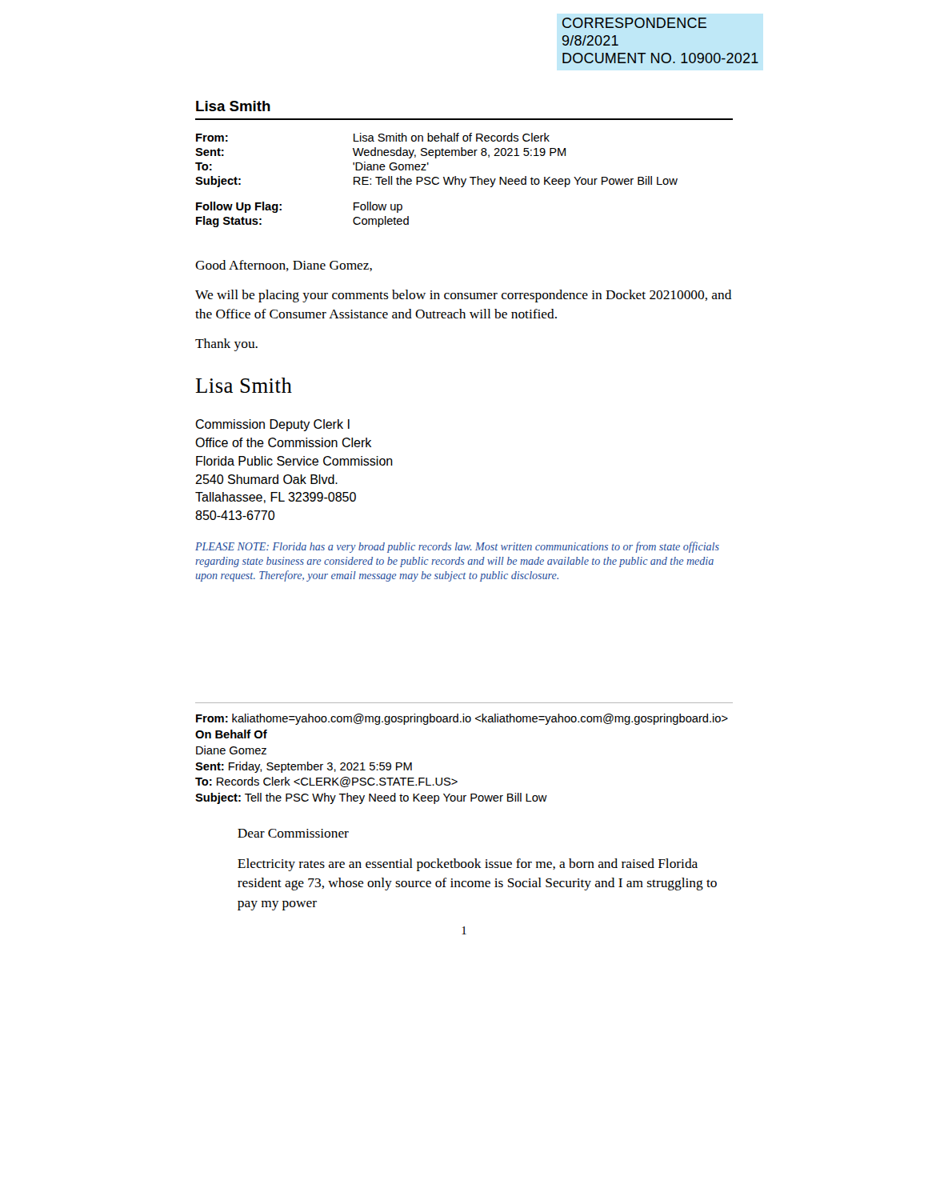CORRESPONDENCE
9/8/2021
DOCUMENT NO. 10900-2021
Lisa Smith
| From: | Lisa Smith on behalf of Records Clerk |
| Sent: | Wednesday, September 8, 2021 5:19 PM |
| To: | 'Diane Gomez' |
| Subject: | RE: Tell the PSC Why They Need to Keep Your Power Bill Low |
| Follow Up Flag: | Follow up |
| Flag Status: | Completed |
Good Afternoon, Diane Gomez,
We will be placing your comments below in consumer correspondence in Docket 20210000, and the Office of Consumer Assistance and Outreach will be notified.
Thank you.
Lisa Smith
Commission Deputy Clerk I
Office of the Commission Clerk
Florida Public Service Commission
2540 Shumard Oak Blvd.
Tallahassee, FL 32399-0850
850-413-6770
PLEASE NOTE: Florida has a very broad public records law. Most written communications to or from state officials regarding state business are considered to be public records and will be made available to the public and the media upon request. Therefore, your email message may be subject to public disclosure.
From: kaliathome=yahoo.com@mg.gospringboard.io <kaliathome=yahoo.com@mg.gospringboard.io> On Behalf Of
Diane Gomez
Sent: Friday, September 3, 2021 5:59 PM
To: Records Clerk <CLERK@PSC.STATE.FL.US>
Subject: Tell the PSC Why They Need to Keep Your Power Bill Low
Dear Commissioner
Electricity rates are an essential pocketbook issue for me, a born and raised Florida resident age 73, whose only source of income is Social Security and I am struggling to pay my power
1